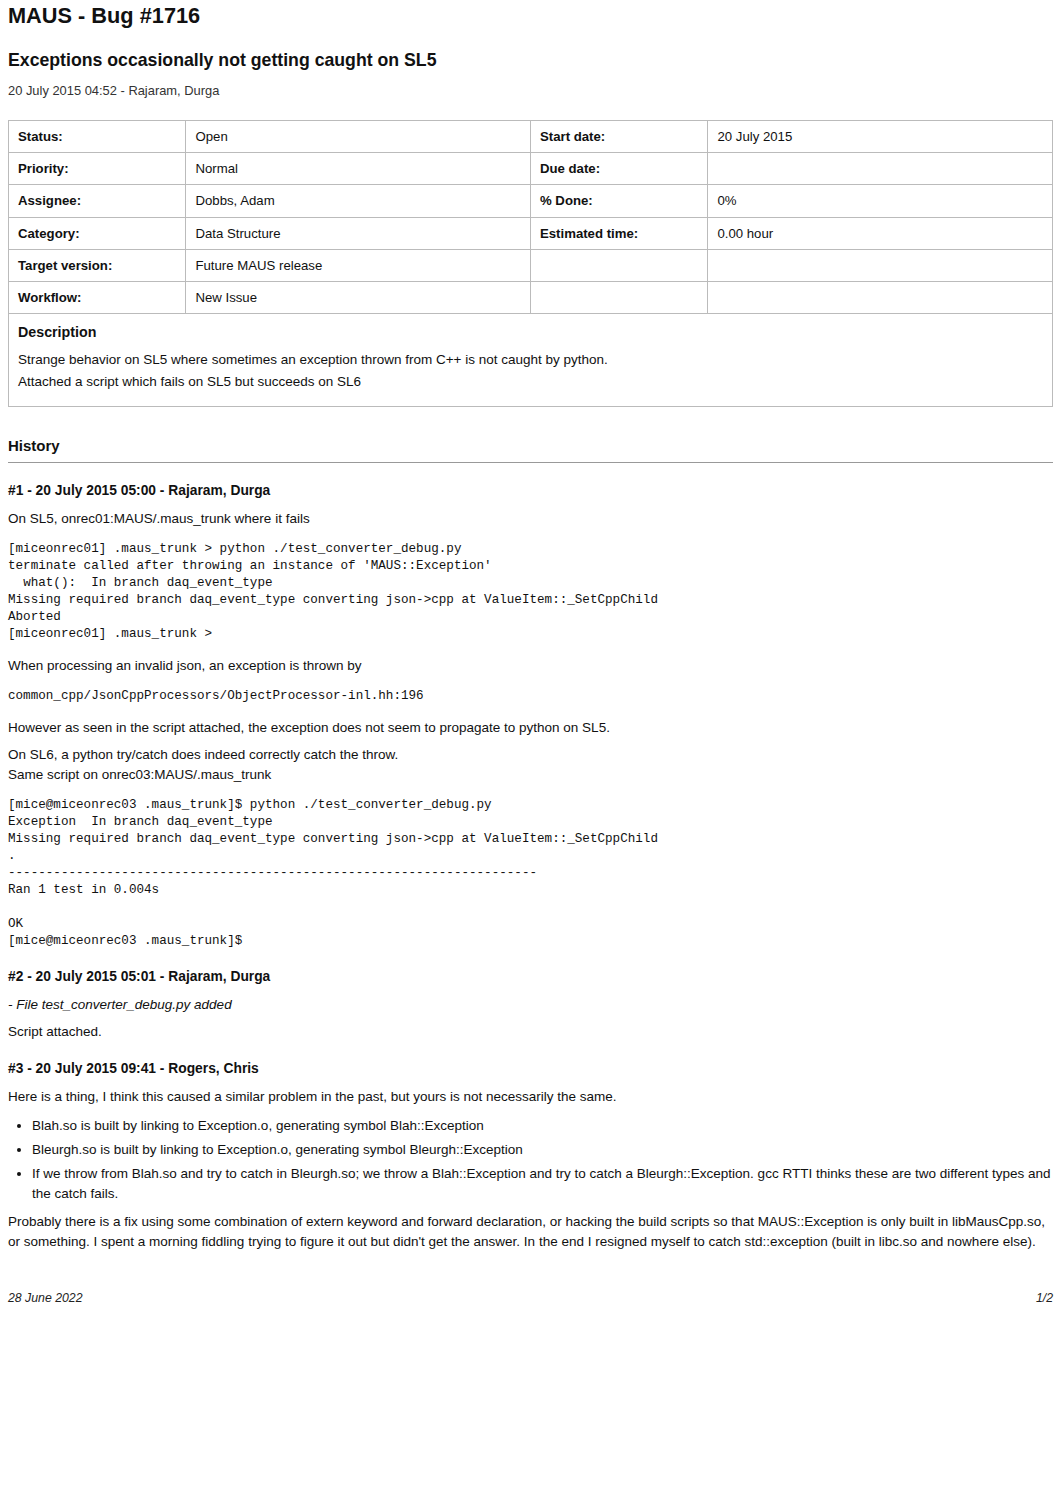MAUS - Bug #1716
Exceptions occasionally not getting caught on SL5
20 July 2015 04:52 - Rajaram, Durga
| Status: | Open | Start date: | 20 July 2015 |
| Priority: | Normal | Due date: | |
| Assignee: | Dobbs, Adam | % Done: | 0% |
| Category: | Data Structure | Estimated time: | 0.00 hour |
| Target version: | Future MAUS release | | |
| Workflow: | New Issue | | |
Description
Strange behavior on SL5 where sometimes an exception thrown from C++ is not caught by python.
Attached a script which fails on SL5 but succeeds on SL6
History
#1 - 20 July 2015 05:00 - Rajaram, Durga
On SL5, onrec01:MAUS/.maus_trunk where it fails
[miceonrec01] .maus_trunk > python ./test_converter_debug.py
terminate called after throwing an instance of 'MAUS::Exception'
  what():  In branch daq_event_type
Missing required branch daq_event_type converting json->cpp at ValueItem::_SetCppChild
Aborted
[miceonrec01] .maus_trunk >
When processing an invalid json, an exception is thrown by
common_cpp/JsonCppProcessors/ObjectProcessor-inl.hh:196
However as seen in the script attached, the exception does not seem to propagate to python on SL5.
On SL6, a python try/catch does indeed correctly catch the throw.
Same script on onrec03:MAUS/.maus_trunk
[mice@miceonrec03 .maus_trunk]$ python ./test_converter_debug.py
Exception  In branch daq_event_type
Missing required branch daq_event_type converting json->cpp at ValueItem::_SetCppChild
.
----------------------------------------------------------------------
Ran 1 test in 0.004s

OK
[mice@miceonrec03 .maus_trunk]$
#2 - 20 July 2015 05:01 - Rajaram, Durga
- File test_converter_debug.py added
Script attached.
#3 - 20 July 2015 09:41 - Rogers, Chris
Here is a thing, I think this caused a similar problem in the past, but yours is not necessarily the same.
Blah.so is built by linking to Exception.o, generating symbol Blah::Exception
Bleurgh.so is built by linking to Exception.o, generating symbol Bleurgh::Exception
If we throw from Blah.so and try to catch in Bleurgh.so; we throw a Blah::Exception and try to catch a Bleurgh::Exception. gcc RTTI thinks these are two different types and the catch fails.
Probably there is a fix using some combination of extern keyword and forward declaration, or hacking the build scripts so that MAUS::Exception is only built in libMausCpp.so, or something. I spent a morning fiddling trying to figure it out but didn't get the answer. In the end I resigned myself to catch std::exception (built in libc.so and nowhere else).
28 June 2022 1/2